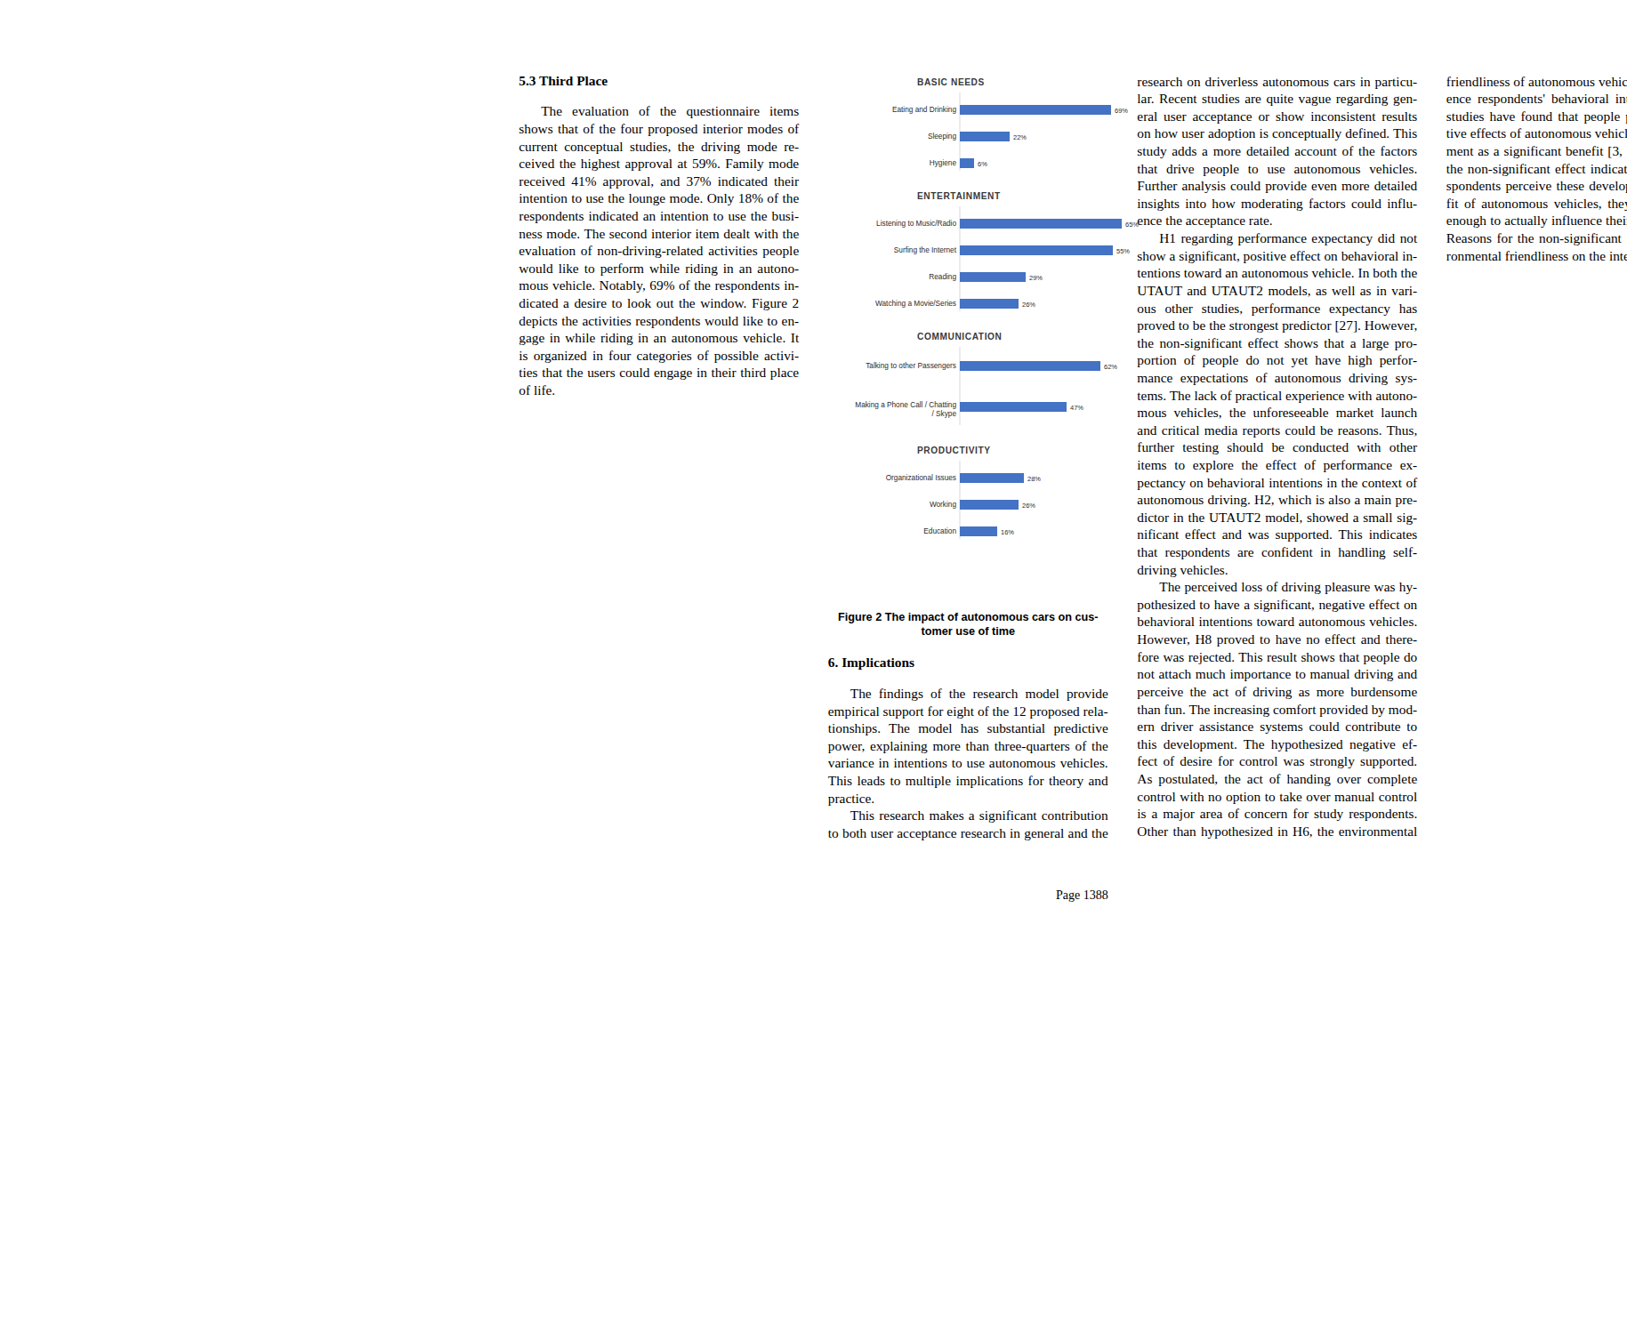5.3 Third Place
The evaluation of the questionnaire items shows that of the four proposed interior modes of current conceptual studies, the driving mode received the highest approval at 59%. Family mode received 41% approval, and 37% indicated their intention to use the lounge mode. Only 18% of the respondents indicated an intention to use the business mode. The second interior item dealt with the evaluation of non-driving-related activities people would like to perform while riding in an autonomous vehicle. Notably, 69% of the respondents indicated a desire to look out the window. Figure 2 depicts the activities respondents would like to engage in while riding in an autonomous vehicle. It is organized in four categories of possible activities that the users could engage in their third place of life.
BASIC NEEDS Eating and Drinking 69% Sleeping 22% Hygiene 6% ENTERTAINMENT Listening to Music/Radio 65% Surfing the Internet 55% Reading 29% Watching a Movie/Series 26% COMMUNICATION Talking to other Passengers 62% Making a Phone Call / Chatting / Skype 47% PRODUCTIVITY Organizational Issues 28% Working 26% Education 16%
Figure 2 The impact of autonomous cars on customer use of time
6. Implications
The findings of the research model provide empirical support for eight of the 12 proposed relationships. The model has substantial predictive power, explaining more than three-quarters of the variance in intentions to use autonomous vehicles. This leads to multiple implications for theory and practice.
This research makes a significant contribution to both user acceptance research in general and the research on driverless autonomous cars in particular. Recent studies are quite vague regarding general user acceptance or show inconsistent results on how user adoption is conceptually defined. This study adds a more detailed account of the factors that drive people to use autonomous vehicles. Further analysis could provide even more detailed insights into how moderating factors could influence the acceptance rate.
H1 regarding performance expectancy did not show a significant, positive effect on behavioral intentions toward an autonomous vehicle. In both the UTAUT and UTAUT2 models, as well as in various other studies, performance expectancy has proved to be the strongest predictor [27]. However, the non-significant effect shows that a large proportion of people do not yet have high performance expectations of autonomous driving systems. The lack of practical experience with autonomous vehicles, the unforeseeable market launch and critical media reports could be reasons. Thus, further testing should be conducted with other items to explore the effect of performance expectancy on behavioral intentions in the context of autonomous driving. H2, which is also a main predictor in the UTAUT2 model, showed a small significant effect and was supported. This indicates that respondents are confident in handling self-driving vehicles.
The perceived loss of driving pleasure was hypothesized to have a significant, negative effect on behavioral intentions toward autonomous vehicles. However, H8 proved to have no effect and therefore was rejected. This result shows that people do not attach much importance to manual driving and perceive the act of driving as more burdensome than fun. The increasing comfort provided by modern driver assistance systems could contribute to this development. The hypothesized negative effect of desire for control was strongly supported. As postulated, the act of handing over complete control with no option to take over manual control is a major area of concern for study respondents. Other than hypothesized in H6, the environmental friendliness of autonomous vehicles does not influence respondents' behavioral intentions. Previous studies have found that people perceive the positive effects of autonomous vehicles on the environment as a significant benefit [3, 26]. Nevertheless, the non-significant effect indicates that though respondents perceive these developments as a benefit of autonomous vehicles, they are not relevant enough to actually influence their usage intentions. Reasons for the non-significant influence of environmental friendliness on the intention to use
Page 1388